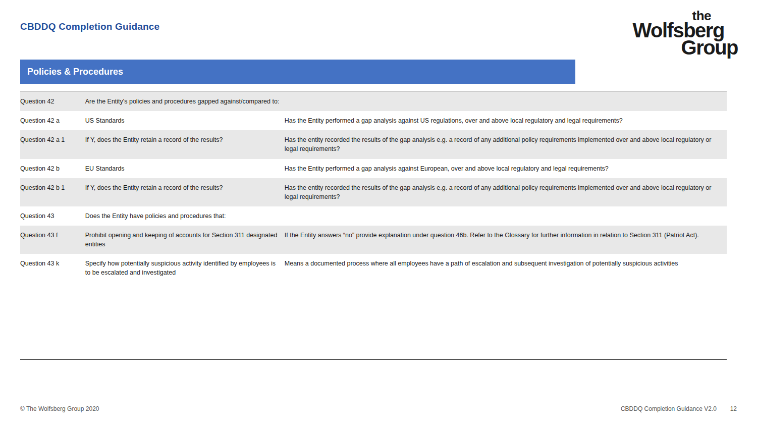CBDDQ Completion Guidance
the Wolfsberg Group
Policies & Procedures
| Question 42 | Are the Entity's policies and procedures gapped against/compared to: | |
| Question 42 a | US Standards | Has the Entity performed a gap analysis against US regulations, over and above local regulatory and legal requirements? |
| Question 42 a 1 | If Y, does the Entity retain a record of the results? | Has the entity recorded the results of the gap analysis e.g. a record of any additional policy requirements implemented over and above local regulatory or legal requirements? |
| Question 42 b | EU Standards | Has the Entity performed a gap analysis against European, over and above local regulatory and legal requirements? |
| Question 42 b 1 | If Y, does the Entity retain a record of the results? | Has the entity recorded the results of the gap analysis e.g. a record of any additional policy requirements implemented over and above local regulatory or legal requirements? |
| Question 43 | Does the Entity have policies and procedures that: | |
| Question 43 f | Prohibit opening and keeping of accounts for Section 311 designated entities | If the Entity answers “no” provide explanation under question 46b. Refer to the Glossary for further information in relation to Section 311 (Patriot Act). |
| Question 43 k | Specify how potentially suspicious activity identified by employees is to be escalated and investigated | Means a documented process where all employees have a path of escalation and subsequent investigation of potentially suspicious activities |
© The Wolfsberg Group 2020 CBDDQ Completion Guidance V2.0 12